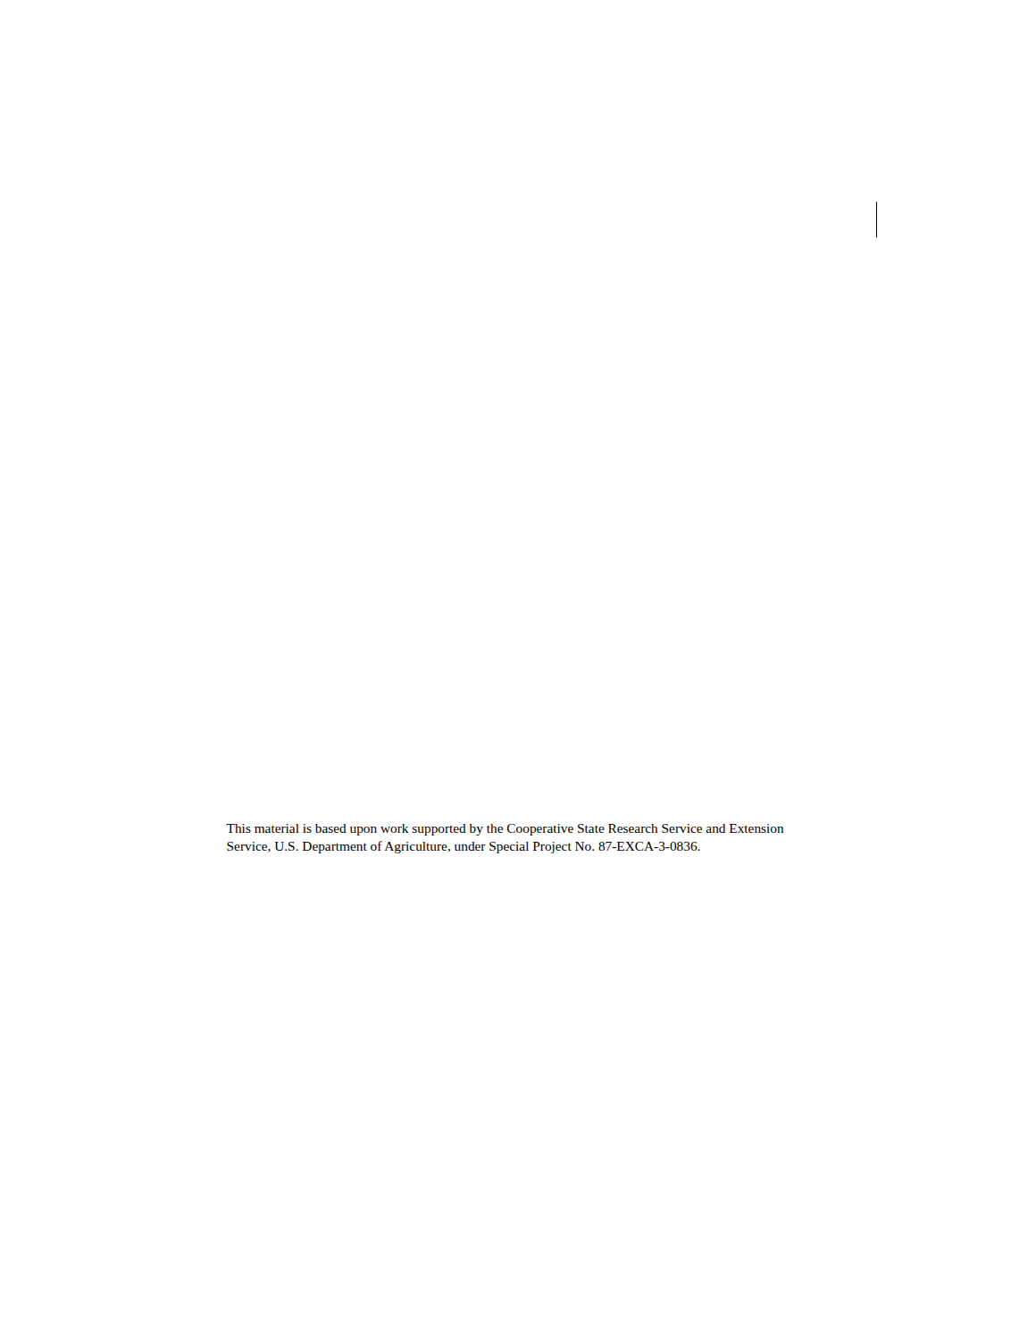This material is based upon work supported by the Cooperative State Research Service and Extension Service, U.S. Department of Agriculture, under Special Project No. 87-EXCA-3-0836.